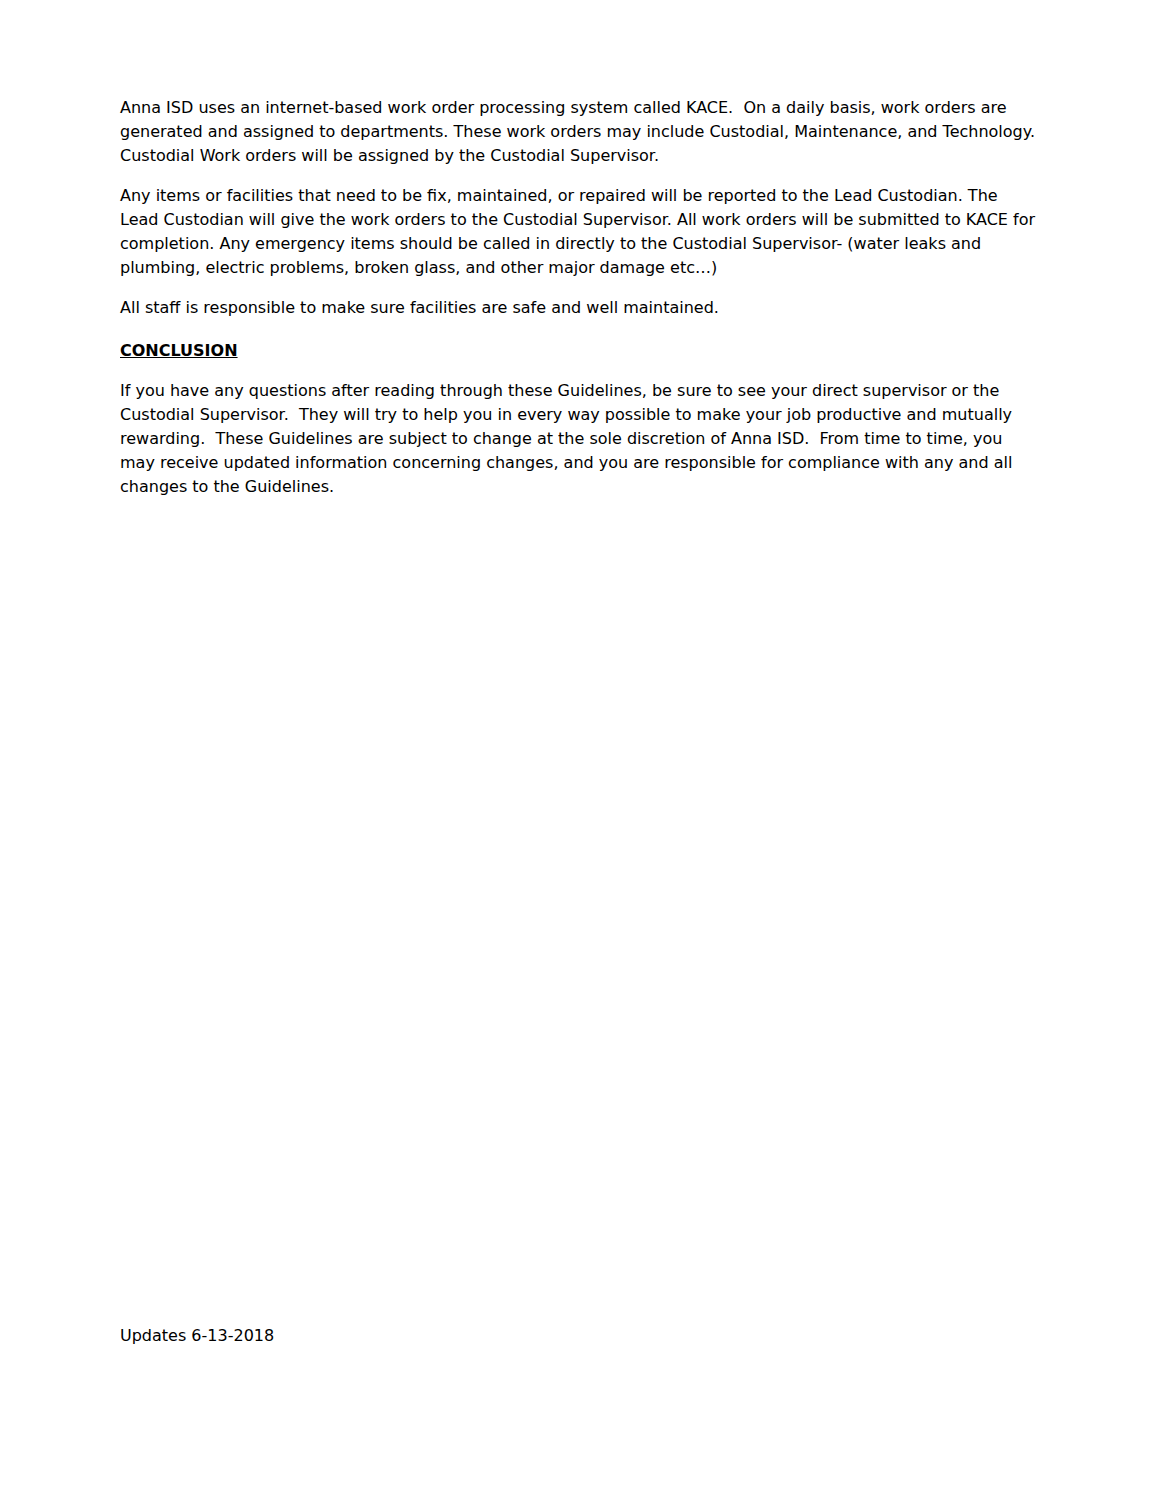Anna ISD uses an internet-based work order processing system called KACE. On a daily basis, work orders are generated and assigned to departments. These work orders may include Custodial, Maintenance, and Technology. Custodial Work orders will be assigned by the Custodial Supervisor.
Any items or facilities that need to be fix, maintained, or repaired will be reported to the Lead Custodian. The Lead Custodian will give the work orders to the Custodial Supervisor. All work orders will be submitted to KACE for completion. Any emergency items should be called in directly to the Custodial Supervisor- (water leaks and plumbing, electric problems, broken glass, and other major damage etc…)
All staff is responsible to make sure facilities are safe and well maintained.
CONCLUSION
If you have any questions after reading through these Guidelines, be sure to see your direct supervisor or the Custodial Supervisor. They will try to help you in every way possible to make your job productive and mutually rewarding. These Guidelines are subject to change at the sole discretion of Anna ISD. From time to time, you may receive updated information concerning changes, and you are responsible for compliance with any and all changes to the Guidelines.
Updates 6-13-2018